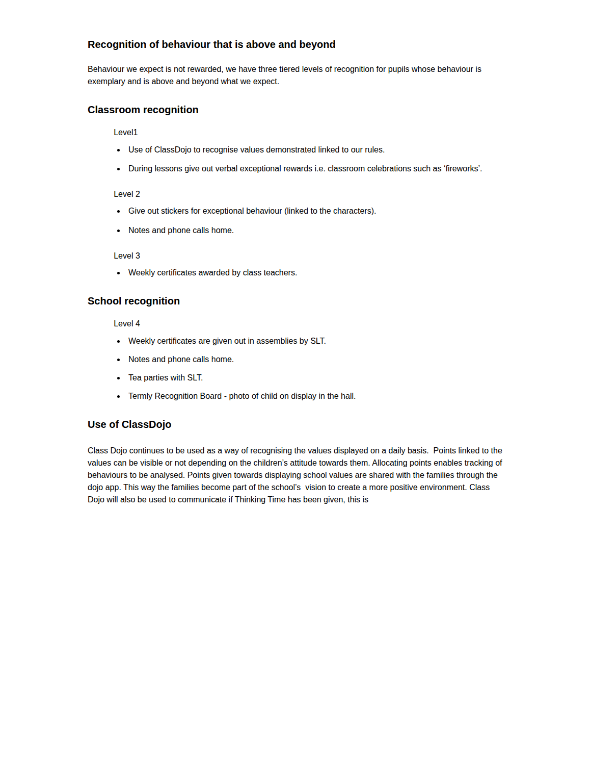Recognition of behaviour that is above and beyond
Behaviour we expect is not rewarded, we have three tiered levels of recognition for pupils whose behaviour is exemplary and is above and beyond what we expect.
Classroom recognition
Level1
Use of ClassDojo to recognise values demonstrated linked to our rules.
During lessons give out verbal exceptional rewards i.e. classroom celebrations such as ‘fireworks’.
Level 2
Give out stickers for exceptional behaviour (linked to the characters).
Notes and phone calls home.
Level 3
Weekly certificates awarded by class teachers.
School recognition
Level 4
Weekly certificates are given out in assemblies by SLT.
Notes and phone calls home.
Tea parties with SLT.
Termly Recognition Board - photo of child on display in the hall.
Use of ClassDojo
Class Dojo continues to be used as a way of recognising the values displayed on a daily basis. Points linked to the values can be visible or not depending on the children’s attitude towards them. Allocating points enables tracking of behaviours to be analysed. Points given towards displaying school values are shared with the families through the dojo app. This way the families become part of the school’s vision to create a more positive environment. Class Dojo will also be used to communicate if Thinking Time has been given, this is